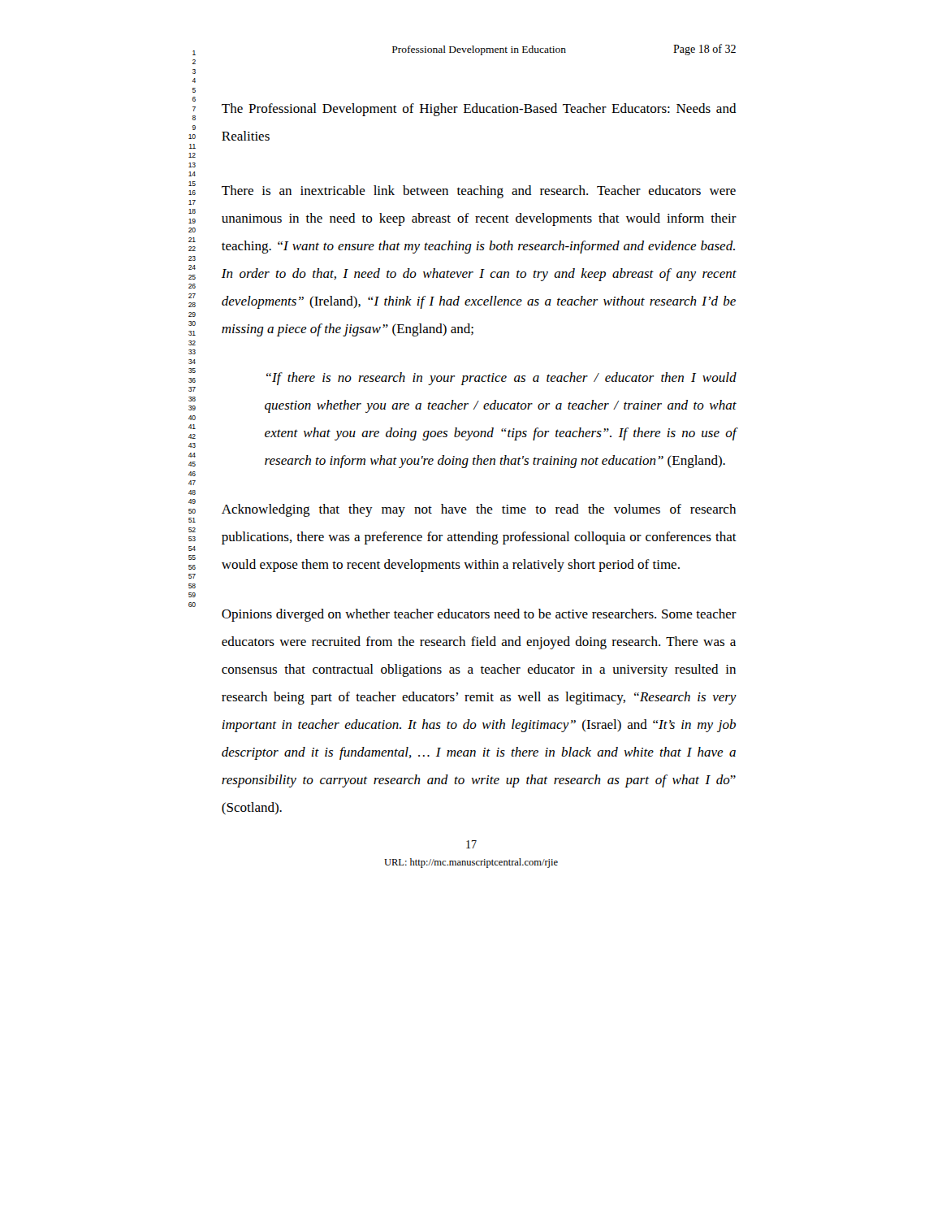12345 678910 1112131415 1617181920 2122232425 2627282930 3132333435 3637383940 4142434445 4647484950 5152535455 5657585960
Professional Development in Education
Page 18 of 32
The Professional Development of Higher Education-Based Teacher Educators: Needs and Realities
There is an inextricable link between teaching and research. Teacher educators were unanimous in the need to keep abreast of recent developments that would inform their teaching. “I want to ensure that my teaching is both research-informed and evidence based. In order to do that, I need to do whatever I can to try and keep abreast of any recent developments” (Ireland), “I think if I had excellence as a teacher without research I’d be missing a piece of the jigsaw” (England) and;
“If there is no research in your practice as a teacher / educator then I would question whether you are a teacher / educator or a teacher / trainer and to what extent what you are doing goes beyond “tips for teachers”. If there is no use of research to inform what you're doing then that's training not education” (England).
Acknowledging that they may not have the time to read the volumes of research publications, there was a preference for attending professional colloquia or conferences that would expose them to recent developments within a relatively short period of time.
Opinions diverged on whether teacher educators need to be active researchers. Some teacher educators were recruited from the research field and enjoyed doing research. There was a consensus that contractual obligations as a teacher educator in a university resulted in research being part of teacher educators’ remit as well as legitimacy, “Research is very important in teacher education. It has to do with legitimacy” (Israel) and “It’s in my job descriptor and it is fundamental, … I mean it is there in black and white that I have a responsibility to carryout research and to write up that research as part of what I do” (Scotland).
17
URL: http://mc.manuscriptcentral.com/rjie